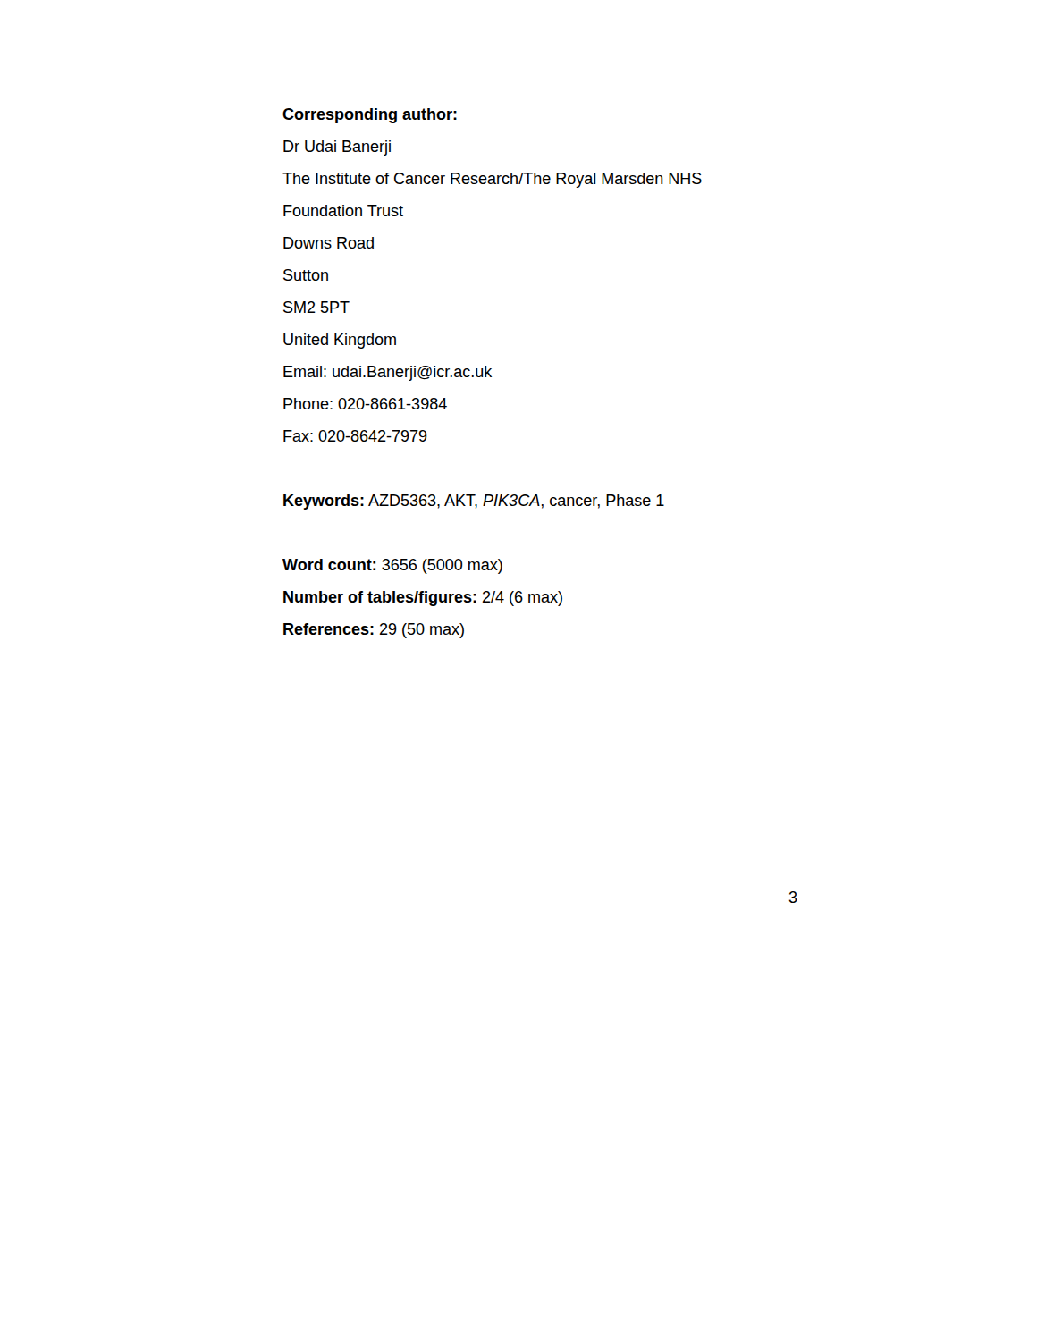Corresponding author:
Dr Udai Banerji
The Institute of Cancer Research/The Royal Marsden NHS Foundation Trust
Downs Road
Sutton
SM2 5PT
United Kingdom
Email: udai.Banerji@icr.ac.uk
Phone: 020-8661-3984
Fax: 020-8642-7979
Keywords: AZD5363, AKT, PIK3CA, cancer, Phase 1
Word count: 3656 (5000 max)
Number of tables/figures: 2/4 (6 max)
References: 29 (50 max)
3